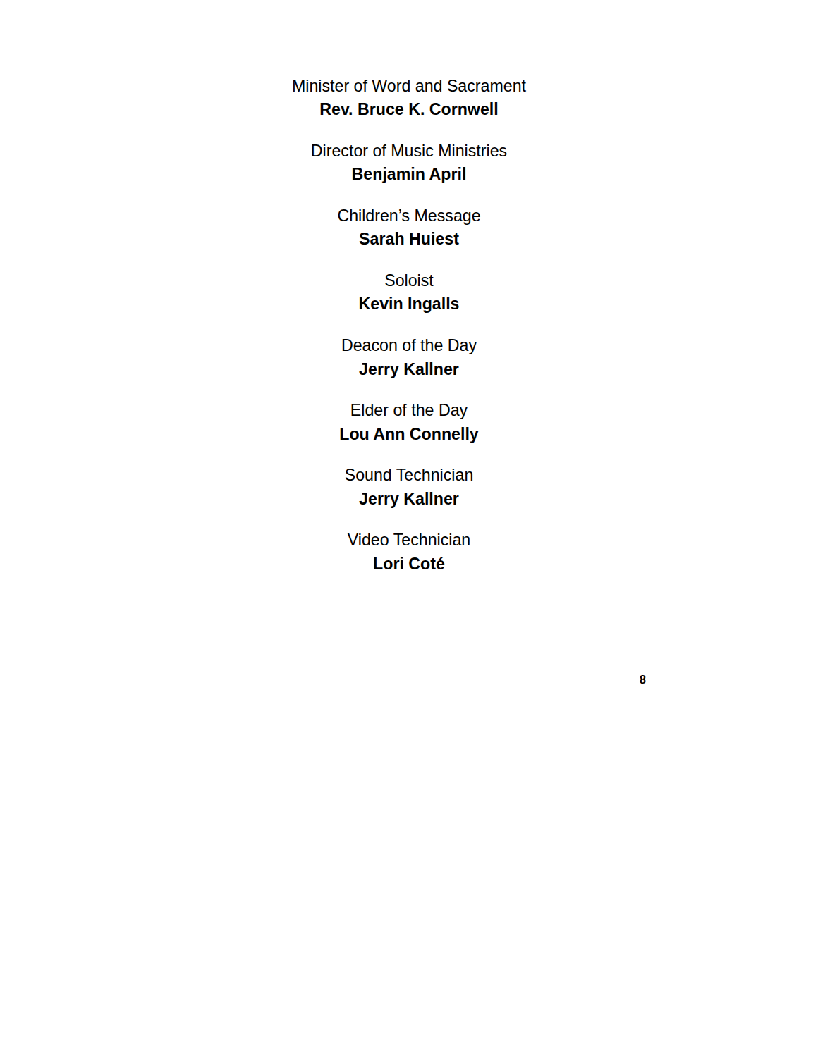Minister of Word and Sacrament
Rev. Bruce K. Cornwell
Director of Music Ministries
Benjamin April
Children’s Message
Sarah Huiest
Soloist
Kevin Ingalls
Deacon of the Day
Jerry Kallner
Elder of the Day
Lou Ann Connelly
Sound Technician
Jerry Kallner
Video Technician
Lori Coté
8